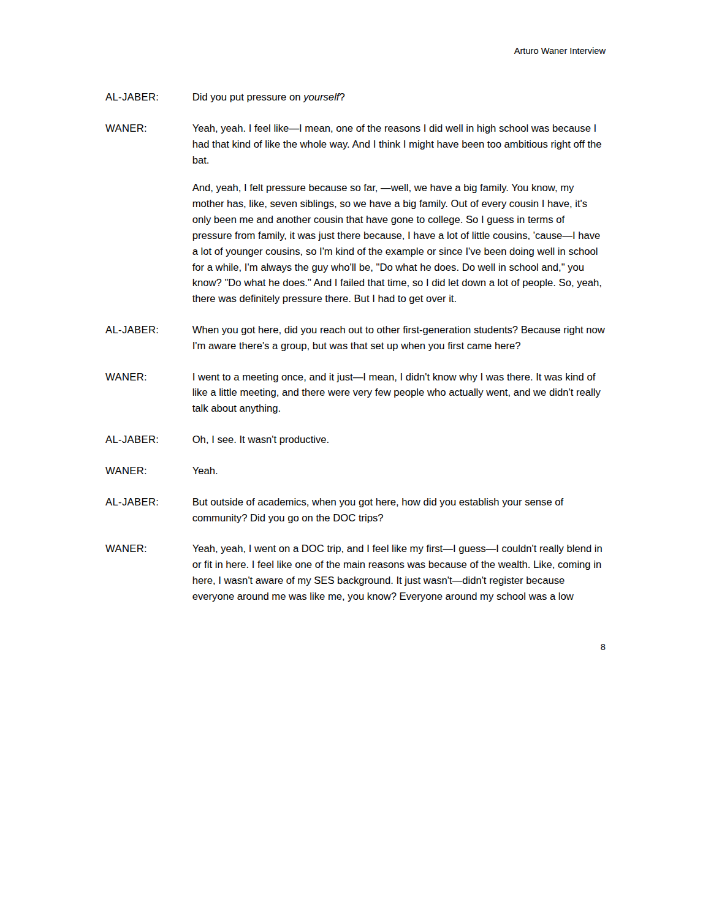Arturo Waner Interview
AL-JABER:
Did you put pressure on yourself?
WANER:
Yeah, yeah. I feel like—I mean, one of the reasons I did well in high school was because I had that kind of like the whole way. And I think I might have been too ambitious right off the bat.
And, yeah, I felt pressure because so far, —well, we have a big family. You know, my mother has, like, seven siblings, so we have a big family. Out of every cousin I have, it's only been me and another cousin that have gone to college. So I guess in terms of pressure from family, it was just there because, I have a lot of little cousins, 'cause—I have a lot of younger cousins, so I'm kind of the example or since I've been doing well in school for a while, I'm always the guy who'll be, "Do what he does. Do well in school and," you know? "Do what he does." And I failed that time, so I did let down a lot of people. So, yeah, there was definitely pressure there. But I had to get over it.
AL-JABER:
When you got here, did you reach out to other first-generation students? Because right now I'm aware there's a group, but was that set up when you first came here?
WANER:
I went to a meeting once, and it just—I mean, I didn't know why I was there. It was kind of like a little meeting, and there were very few people who actually went, and we didn't really talk about anything.
AL-JABER:
Oh, I see. It wasn't productive.
WANER:
Yeah.
AL-JABER:
But outside of academics, when you got here, how did you establish your sense of community? Did you go on the DOC trips?
WANER:
Yeah, yeah, I went on a DOC trip, and I feel like my first—I guess—I couldn't really blend in or fit in here. I feel like one of the main reasons was because of the wealth. Like, coming in here, I wasn't aware of my SES background. It just wasn't—didn't register because everyone around me was like me, you know? Everyone around my school was a low
8